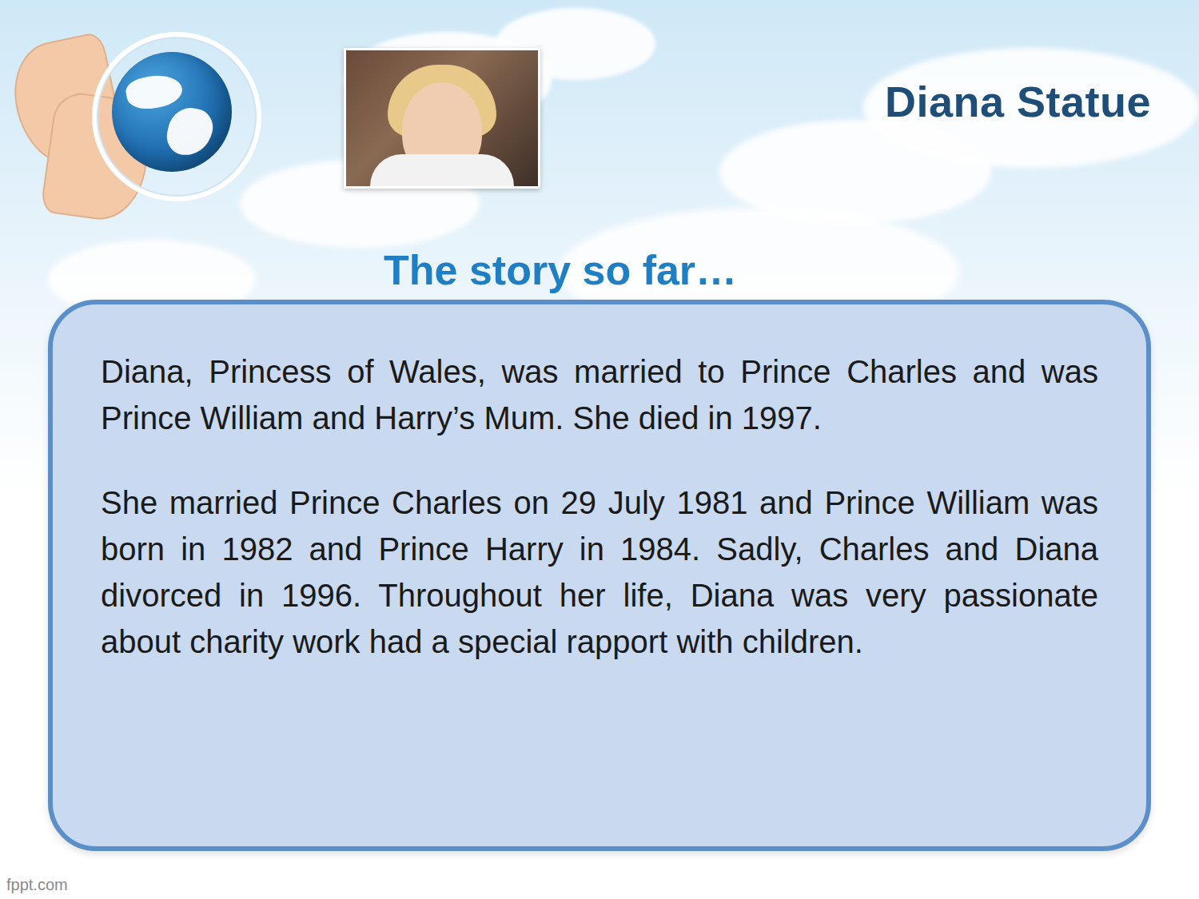Diana Statue
The story so far…
Diana, Princess of Wales, was married to Prince Charles and was Prince William and Harry’s Mum. She died in 1997.
She married Prince Charles on 29 July 1981 and Prince William was born in 1982 and Prince Harry in 1984. Sadly, Charles and Diana divorced in 1996. Throughout her life, Diana was very passionate about charity work had a special rapport with children.
fppt.com